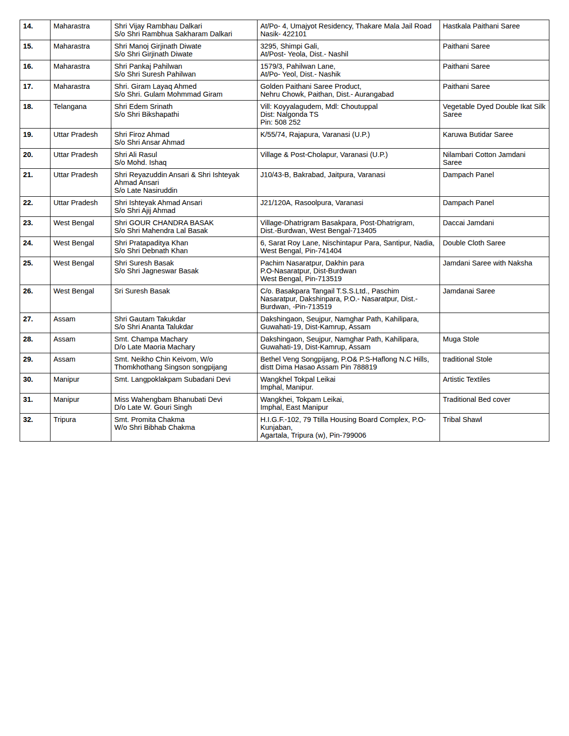| 14. | Maharastra | Shri Vijay Rambhau Dalkari S/o Shri Rambhua Sakharam Dalkari | At/Po- 4, Umajyot Residency, Thakare Mala Jail Road Nasik- 422101 | Hastkala Paithani Saree |
| 15. | Maharastra | Shri Manoj Girjinath Diwate S/o Shri Girjinath Diwate | 3295, Shimpi Gali, At/Post- Yeola, Dist.- Nashil | Paithani Saree |
| 16. | Maharastra | Shri Pankaj Pahilwan S/o Shri Suresh Pahilwan | 1579/3, Pahilwan Lane, At/Po- Yeol, Dist.- Nashik | Paithani Saree |
| 17. | Maharastra | Shri. Giram Layaq Ahmed S/o Shri. Gulam Mohmmad Giram | Golden Paithani Saree Product, Nehru Chowk, Paithan, Dist.- Aurangabad | Paithani Saree |
| 18. | Telangana | Shri Edem Srinath S/o Shri Bikshapathi | Vill: Koyyalagudem, Mdl: Choutuppal Dist: Nalgonda TS Pin: 508 252 | Vegetable Dyed Double Ikat Silk Saree |
| 19. | Uttar Pradesh | Shri Firoz Ahmad S/o Shri Ansar Ahmad | K/55/74, Rajapura, Varanasi (U.P.) | Karuwa Butidar Saree |
| 20. | Uttar Pradesh | Shri Ali Rasul S/o Mohd. Ishaq | Village & Post-Cholapur, Varanasi (U.P.) | Nilambari Cotton Jamdani Saree |
| 21. | Uttar Pradesh | Shri Reyazuddin Ansari & Shri Ishteyak Ahmad Ansari S/o Late Nasiruddin | J10/43-B, Bakrabad, Jaitpura, Varanasi | Dampach Panel |
| 22. | Uttar Pradesh | Shri Ishteyak Ahmad Ansari S/o Shri Ajij Ahmad | J21/120A, Rasoolpura, Varanasi | Dampach Panel |
| 23. | West Bengal | Shri GOUR CHANDRA BASAK S/o Shri Mahendra Lal Basak | Village-Dhatrigram Basakpara, Post-Dhatrigram, Dist.-Burdwan, West Bengal-713405 | Daccai Jamdani |
| 24. | West Bengal | Shri Pratapaditya Khan S/o Shri Debnath Khan | 6, Sarat Roy Lane, Nischintapur Para, Santipur, Nadia, West Bengal, Pin-741404 | Double Cloth Saree |
| 25. | West Bengal | Shri Suresh Basak S/o Shri Jagneswar Basak | Pachim Nasaratpur, Dakhin para P.O-Nasaratpur, Dist-Burdwan West Bengal, Pin-713519 | Jamdani Saree with Naksha |
| 26. | West Bengal | Sri Suresh Basak | C/o. Basakpara Tangail T.S.S.Ltd., Paschim Nasaratpur, Dakshinpara, P.O.- Nasaratpur, Dist.- Burdwan, -Pin-713519 | Jamdanai Saree |
| 27. | Assam | Shri Gautam Takukdar S/o Shri Ananta Talukdar | Dakshingaon, Seujpur, Namghar Path, Kahilipara, Guwahati-19, Dist-Kamrup, Assam | |
| 28. | Assam | Smt. Champa Machary D/o Late Maoria Machary | Dakshingaon, Seujpur, Namghar Path, Kahilipara, Guwahati-19, Dist-Kamrup, Assam | Muga Stole |
| 29. | Assam | Smt. Neikho Chin Keivom, W/o Thomkhothang Singson songpijang | Bethel Veng Songpijang, P.O& P.S-Haflong N.C Hills, distt Dima Hasao Assam Pin 788819 | traditional Stole |
| 30. | Manipur | Smt. Langpoklakpam Subadani Devi | Wangkhel Tokpal Leikai Imphal, Manipur. | Artistic Textiles |
| 31. | Manipur | Miss Wahengbam Bhanubati Devi D/o Late W. Gouri Singh | Wangkhei, Tokpam Leikai, Imphal, East Manipur | Traditional Bed cover |
| 32. | Tripura | Smt. Promita Chakma W/o Shri Bibhab Chakma | H.I.G.F.-102, 79 Ttilla Housing Board Complex, P.O-Kunjaban, Agartala, Tripura (w), Pin-799006 | Tribal Shawl |